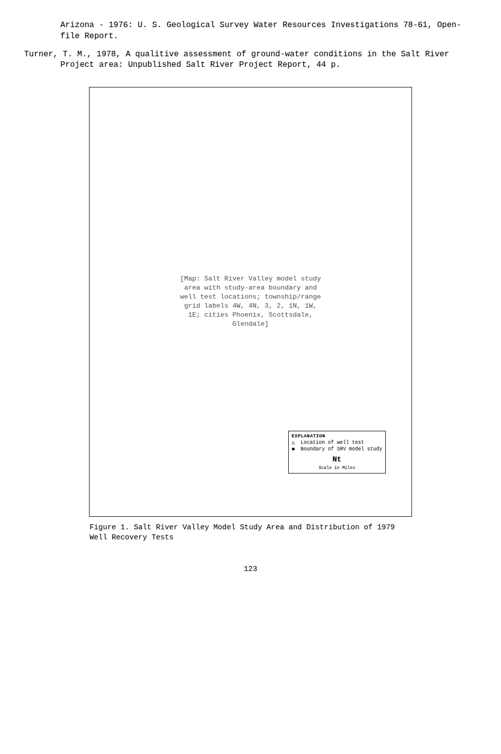Arizona - 1976: U. S. Geological Survey Water Resources Investigations 78-61, Open-file Report.
Turner, T. M., 1978, A qualitive assessment of ground-water conditions in the Salt River Project area: Unpublished Salt River Project Report, 44 p.
[Map: Salt River Valley model study area with study-area boundary and well test locations; township/range grid labels 4W, 4N, 3, 2, 1N, 1W, 1E; cities Phoenix, Scottsdale, Glendale]
EXPLANATION
△ Location of well test
■ Boundary of SRV model study
Nt
Scale in Miles
Figure 1. Salt River Valley Model Study Area and Distribution of 1979 Well Recovery Tests
123